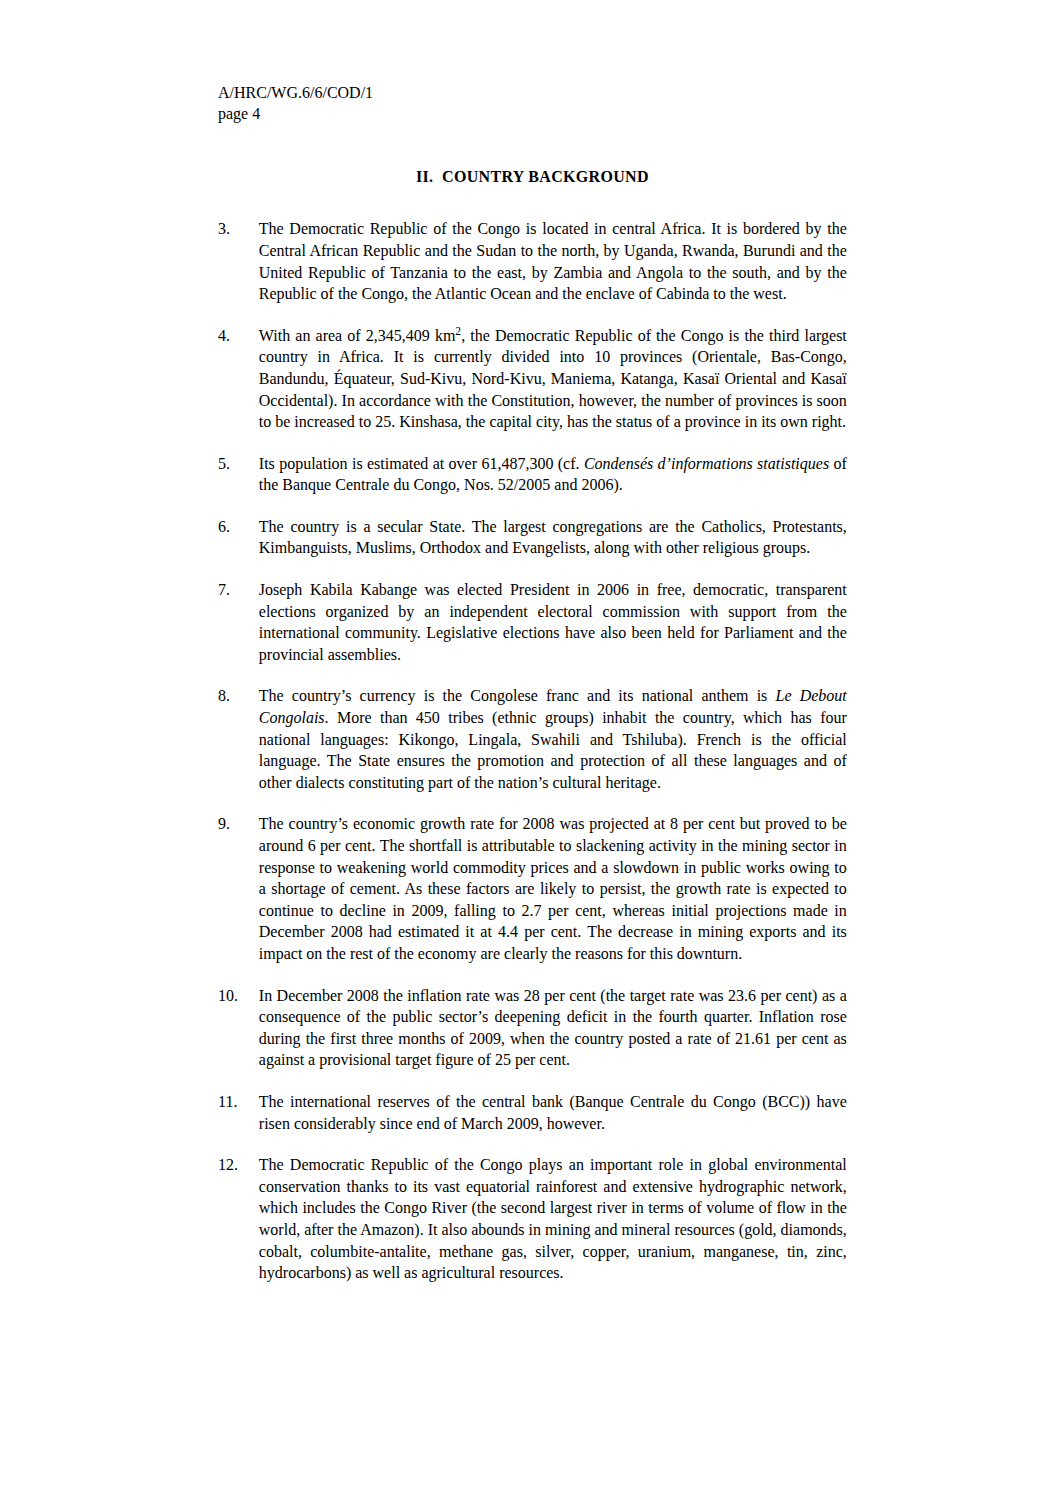A/HRC/WG.6/6/COD/1
page 4
II. COUNTRY BACKGROUND
3. The Democratic Republic of the Congo is located in central Africa. It is bordered by the Central African Republic and the Sudan to the north, by Uganda, Rwanda, Burundi and the United Republic of Tanzania to the east, by Zambia and Angola to the south, and by the Republic of the Congo, the Atlantic Ocean and the enclave of Cabinda to the west.
4. With an area of 2,345,409 km2, the Democratic Republic of the Congo is the third largest country in Africa. It is currently divided into 10 provinces (Orientale, Bas-Congo, Bandundu, Équateur, Sud-Kivu, Nord-Kivu, Maniema, Katanga, Kasaï Oriental and Kasaï Occidental). In accordance with the Constitution, however, the number of provinces is soon to be increased to 25. Kinshasa, the capital city, has the status of a province in its own right.
5. Its population is estimated at over 61,487,300 (cf. Condensés d’informations statistiques of the Banque Centrale du Congo, Nos. 52/2005 and 2006).
6. The country is a secular State. The largest congregations are the Catholics, Protestants, Kimbanguists, Muslims, Orthodox and Evangelists, along with other religious groups.
7. Joseph Kabila Kabange was elected President in 2006 in free, democratic, transparent elections organized by an independent electoral commission with support from the international community. Legislative elections have also been held for Parliament and the provincial assemblies.
8. The country’s currency is the Congolese franc and its national anthem is Le Debout Congolais. More than 450 tribes (ethnic groups) inhabit the country, which has four national languages: Kikongo, Lingala, Swahili and Tshiluba). French is the official language. The State ensures the promotion and protection of all these languages and of other dialects constituting part of the nation’s cultural heritage.
9. The country’s economic growth rate for 2008 was projected at 8 per cent but proved to be around 6 per cent. The shortfall is attributable to slackening activity in the mining sector in response to weakening world commodity prices and a slowdown in public works owing to a shortage of cement. As these factors are likely to persist, the growth rate is expected to continue to decline in 2009, falling to 2.7 per cent, whereas initial projections made in December 2008 had estimated it at 4.4 per cent. The decrease in mining exports and its impact on the rest of the economy are clearly the reasons for this downturn.
10. In December 2008 the inflation rate was 28 per cent (the target rate was 23.6 per cent) as a consequence of the public sector’s deepening deficit in the fourth quarter. Inflation rose during the first three months of 2009, when the country posted a rate of 21.61 per cent as against a provisional target figure of 25 per cent.
11. The international reserves of the central bank (Banque Centrale du Congo (BCC)) have risen considerably since end of March 2009, however.
12. The Democratic Republic of the Congo plays an important role in global environmental conservation thanks to its vast equatorial rainforest and extensive hydrographic network, which includes the Congo River (the second largest river in terms of volume of flow in the world, after the Amazon). It also abounds in mining and mineral resources (gold, diamonds, cobalt, columbite-antalite, methane gas, silver, copper, uranium, manganese, tin, zinc, hydrocarbons) as well as agricultural resources.